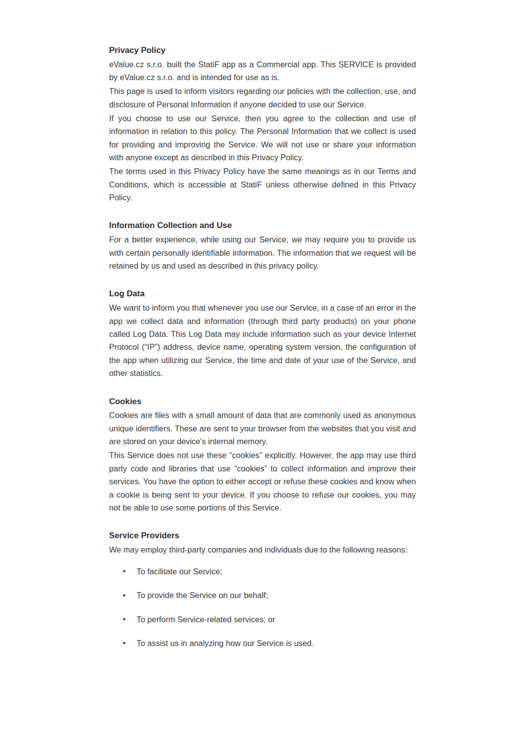Privacy Policy
eValue.cz s.r.o. built the StatiF app as a Commercial app. This SERVICE is provided by eValue.cz s.r.o. and is intended for use as is.
This page is used to inform visitors regarding our policies with the collection, use, and disclosure of Personal Information if anyone decided to use our Service.
If you choose to use our Service, then you agree to the collection and use of information in relation to this policy. The Personal Information that we collect is used for providing and improving the Service. We will not use or share your information with anyone except as described in this Privacy Policy.
The terms used in this Privacy Policy have the same meanings as in our Terms and Conditions, which is accessible at StatiF unless otherwise defined in this Privacy Policy.
Information Collection and Use
For a better experience, while using our Service, we may require you to provide us with certain personally identifiable information. The information that we request will be retained by us and used as described in this privacy policy.
Log Data
We want to inform you that whenever you use our Service, in a case of an error in the app we collect data and information (through third party products) on your phone called Log Data. This Log Data may include information such as your device Internet Protocol (“IP”) address, device name, operating system version, the configuration of the app when utilizing our Service, the time and date of your use of the Service, and other statistics.
Cookies
Cookies are files with a small amount of data that are commonly used as anonymous unique identifiers. These are sent to your browser from the websites that you visit and are stored on your device's internal memory.
This Service does not use these “cookies” explicitly. However, the app may use third party code and libraries that use “cookies” to collect information and improve their services. You have the option to either accept or refuse these cookies and know when a cookie is being sent to your device. If you choose to refuse our cookies, you may not be able to use some portions of this Service.
Service Providers
We may employ third-party companies and individuals due to the following reasons:
To facilitate our Service;
To provide the Service on our behalf;
To perform Service-related services; or
To assist us in analyzing how our Service is used.